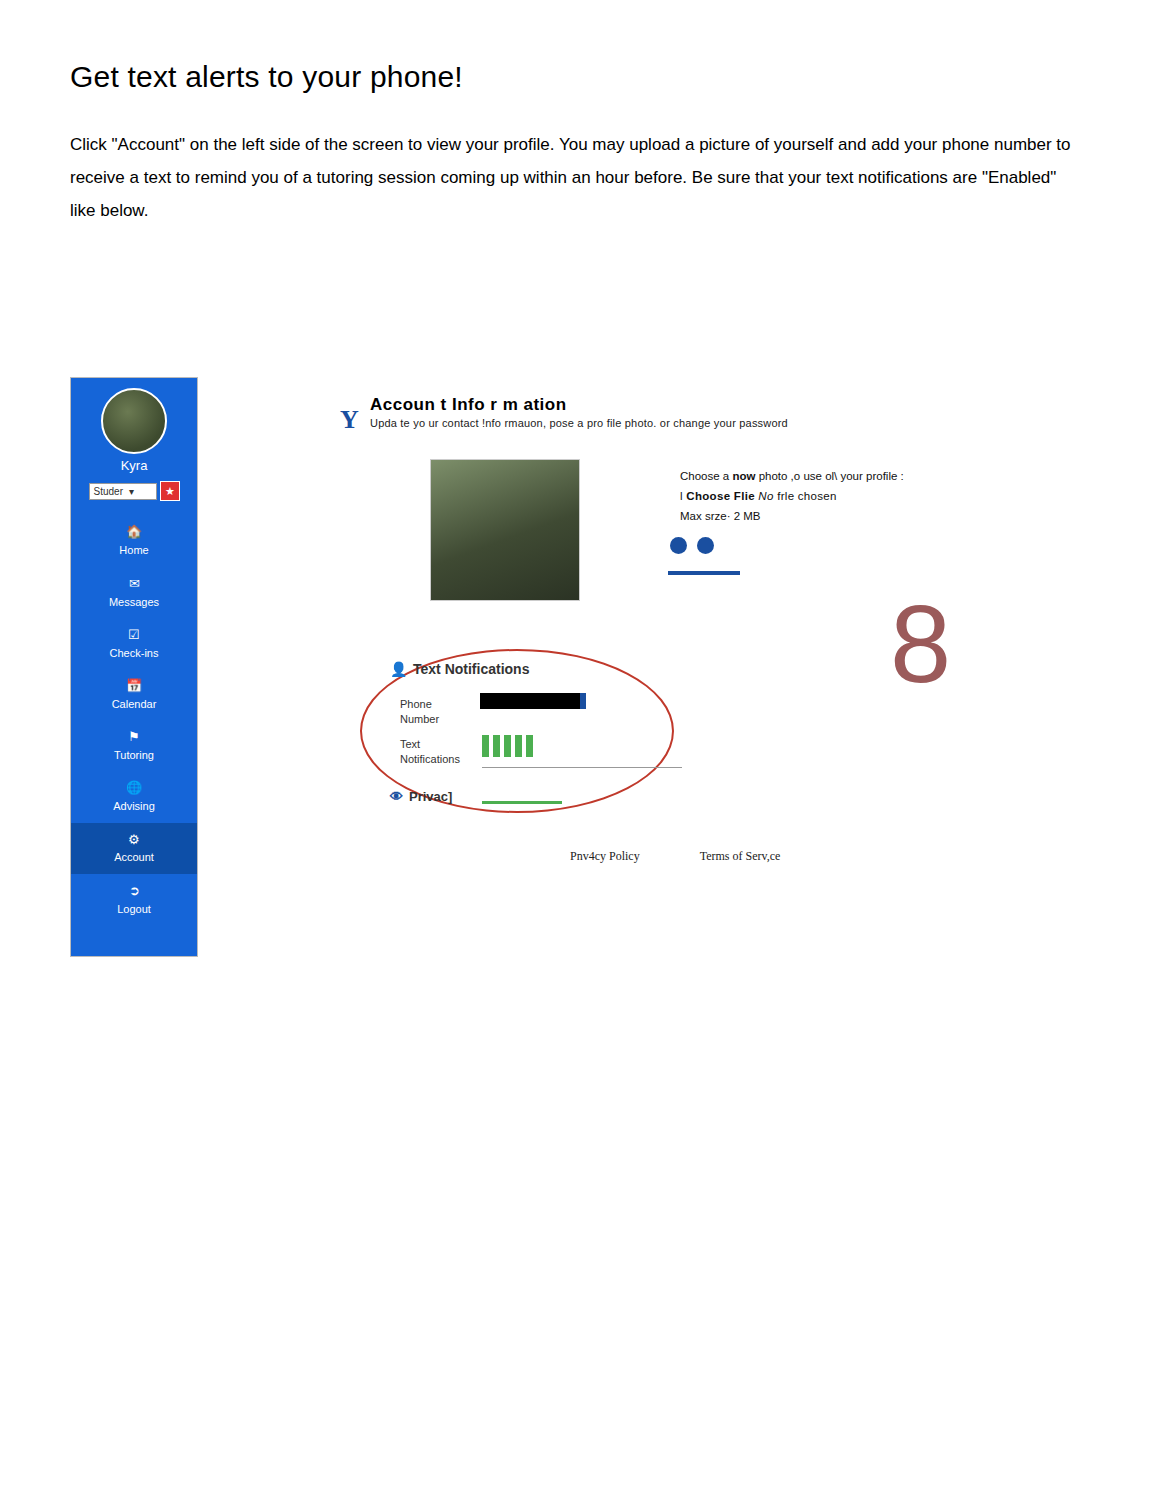Get text alerts to your phone!
Click "Account" on the left side of the screen to view your profile. You may upload a picture of yourself and add your phone number to receive a text to remind you of a tutoring session coming up within an hour before. Be sure that your text notifications are "Enabled" like below.
Kyra
Studer ▾
★
🏠Home
✉Messages
☑Check-ins
📅Calendar
⚑Tutoring
🌐Advising
⚙Account
➲Logout
Y
Accoun t Info r m ation
Upda te yo ur contact !nfo rmauon, pose a pro file photo. or change your password
Choose a now photo ,o use ol\ your profile :
l Choose Flie No frle chosen
Max srze· 2 MB
8
👤Text Notifications
Phone
Number
Text
Notifications
👁Privac]
Pnv4cy Policy Terms of Serv,ce